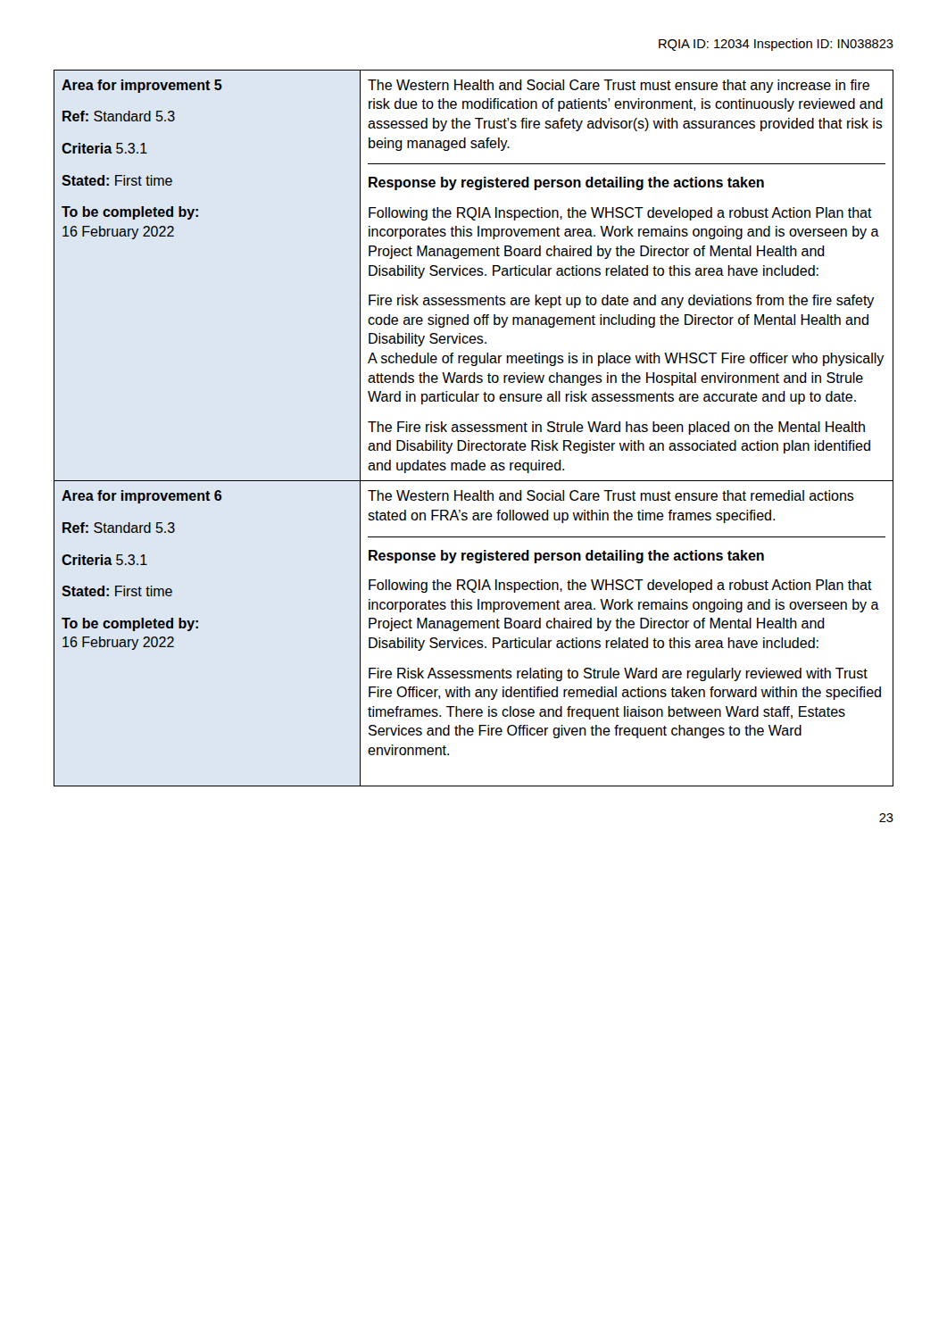RQIA ID: 12034 Inspection ID: IN038823
| Area for improvement 5 Ref: Standard 5.3 Criteria 5.3.1 Stated: First time To be completed by: 16 February 2022 | The Western Health and Social Care Trust must ensure that any increase in fire risk due to the modification of patients’ environment, is continuously reviewed and assessed by the Trust’s fire safety advisor(s) with assurances provided that risk is being managed safely. Response by registered person detailing the actions taken Following the RQIA Inspection, the WHSCT developed a robust Action Plan that incorporates this Improvement area. Work remains ongoing and is overseen by a Project Management Board chaired by the Director of Mental Health and Disability Services. Particular actions related to this area have included: Fire risk assessments are kept up to date and any deviations from the fire safety code are signed off by management including the Director of Mental Health and Disability Services. A schedule of regular meetings is in place with WHSCT Fire officer who physically attends the Wards to review changes in the Hospital environment and in Strule Ward in particular to ensure all risk assessments are accurate and up to date. The Fire risk assessment in Strule Ward has been placed on the Mental Health and Disability Directorate Risk Register with an associated action plan identified and updates made as required. |
| Area for improvement 6 Ref: Standard 5.3 Criteria 5.3.1 Stated: First time To be completed by: 16 February 2022 | The Western Health and Social Care Trust must ensure that remedial actions stated on FRA’s are followed up within the time frames specified. Response by registered person detailing the actions taken Following the RQIA Inspection, the WHSCT developed a robust Action Plan that incorporates this Improvement area. Work remains ongoing and is overseen by a Project Management Board chaired by the Director of Mental Health and Disability Services. Particular actions related to this area have included: Fire Risk Assessments relating to Strule Ward are regularly reviewed with Trust Fire Officer, with any identified remedial actions taken forward within the specified timeframes. There is close and frequent liaison between Ward staff, Estates Services and the Fire Officer given the frequent changes to the Ward environment. |
23